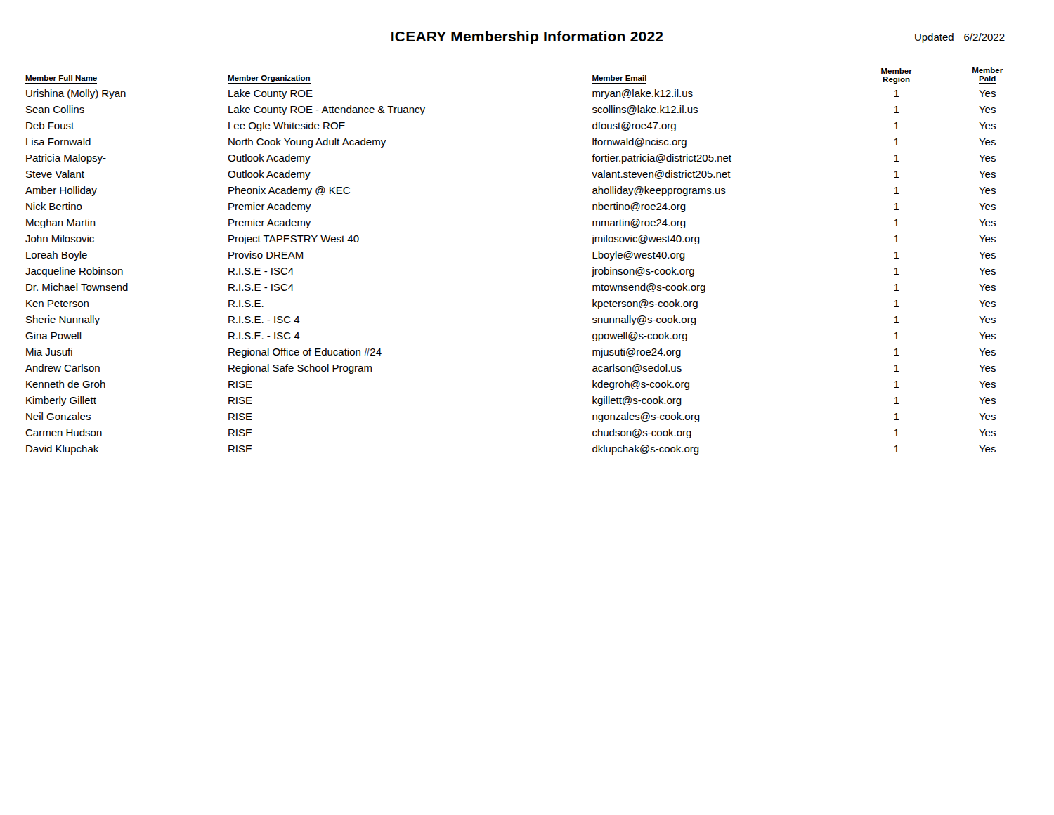ICEARY Membership Information 2022
Updated6/2/2022
| Member Full Name | Member Organization | Member Email | Member Region | Member Paid |
| --- | --- | --- | --- | --- |
| Urishina (Molly) Ryan | Lake County ROE | mryan@lake.k12.il.us | 1 | Yes |
| Sean Collins | Lake County ROE - Attendance & Truancy | scollins@lake.k12.il.us | 1 | Yes |
| Deb Foust | Lee Ogle Whiteside ROE | dfoust@roe47.org | 1 | Yes |
| Lisa Fornwald | North Cook Young Adult Academy | lfornwald@ncisc.org | 1 | Yes |
| Patricia Malopsy- | Outlook Academy | fortier.patricia@district205.net | 1 | Yes |
| Steve Valant | Outlook Academy | valant.steven@district205.net | 1 | Yes |
| Amber Holliday | Pheonix Academy @ KEC | aholliday@keepprograms.us | 1 | Yes |
| Nick Bertino | Premier Academy | nbertino@roe24.org | 1 | Yes |
| Meghan Martin | Premier Academy | mmartin@roe24.org | 1 | Yes |
| John Milosovic | Project TAPESTRY West 40 | jmilosovic@west40.org | 1 | Yes |
| Loreah Boyle | Proviso DREAM | Lboyle@west40.org | 1 | Yes |
| Jacqueline Robinson | R.I.S.E - ISC4 | jrobinson@s-cook.org | 1 | Yes |
| Dr. Michael Townsend | R.I.S.E - ISC4 | mtownsend@s-cook.org | 1 | Yes |
| Ken Peterson | R.I.S.E. | kpeterson@s-cook.org | 1 | Yes |
| Sherie Nunnally | R.I.S.E. - ISC 4 | snunnally@s-cook.org | 1 | Yes |
| Gina Powell | R.I.S.E. - ISC 4 | gpowell@s-cook.org | 1 | Yes |
| Mia Jusufi | Regional Office of Education #24 | mjusuti@roe24.org | 1 | Yes |
| Andrew Carlson | Regional Safe School Program | acarlson@sedol.us | 1 | Yes |
| Kenneth de Groh | RISE | kdegroh@s-cook.org | 1 | Yes |
| Kimberly Gillett | RISE | kgillett@s-cook.org | 1 | Yes |
| Neil Gonzales | RISE | ngonzales@s-cook.org | 1 | Yes |
| Carmen Hudson | RISE | chudson@s-cook.org | 1 | Yes |
| David Klupchak | RISE | dklupchak@s-cook.org | 1 | Yes |